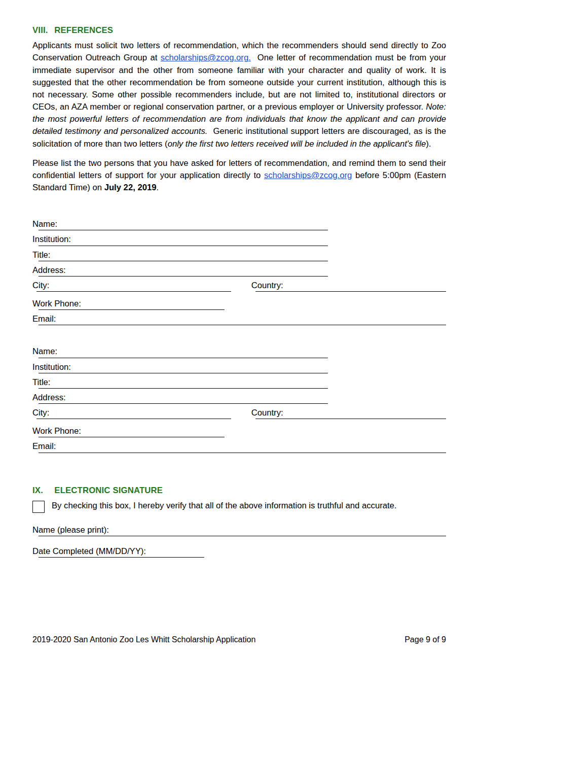VIII. REFERENCES
Applicants must solicit two letters of recommendation, which the recommenders should send directly to Zoo Conservation Outreach Group at scholarships@zcog.org. One letter of recommendation must be from your immediate supervisor and the other from someone familiar with your character and quality of work. It is suggested that the other recommendation be from someone outside your current institution, although this is not necessary. Some other possible recommenders include, but are not limited to, institutional directors or CEOs, an AZA member or regional conservation partner, or a previous employer or University professor. Note: the most powerful letters of recommendation are from individuals that know the applicant and can provide detailed testimony and personalized accounts. Generic institutional support letters are discouraged, as is the solicitation of more than two letters (only the first two letters received will be included in the applicant's file).
Please list the two persons that you have asked for letters of recommendation, and remind them to send their confidential letters of support for your application directly to scholarships@zcog.org before 5:00pm (Eastern Standard Time) on July 22, 2019.
Name:
Institution:
Title:
Address:
City:
Country:
Work Phone:
Email:
Name:
Institution:
Title:
Address:
City:
Country:
Work Phone:
Email:
IX. ELECTRONIC SIGNATURE
By checking this box, I hereby verify that all of the above information is truthful and accurate.
Name (please print):
Date Completed (MM/DD/YY):
2019-2020 San Antonio Zoo Les Whitt Scholarship Application Page 9 of 9